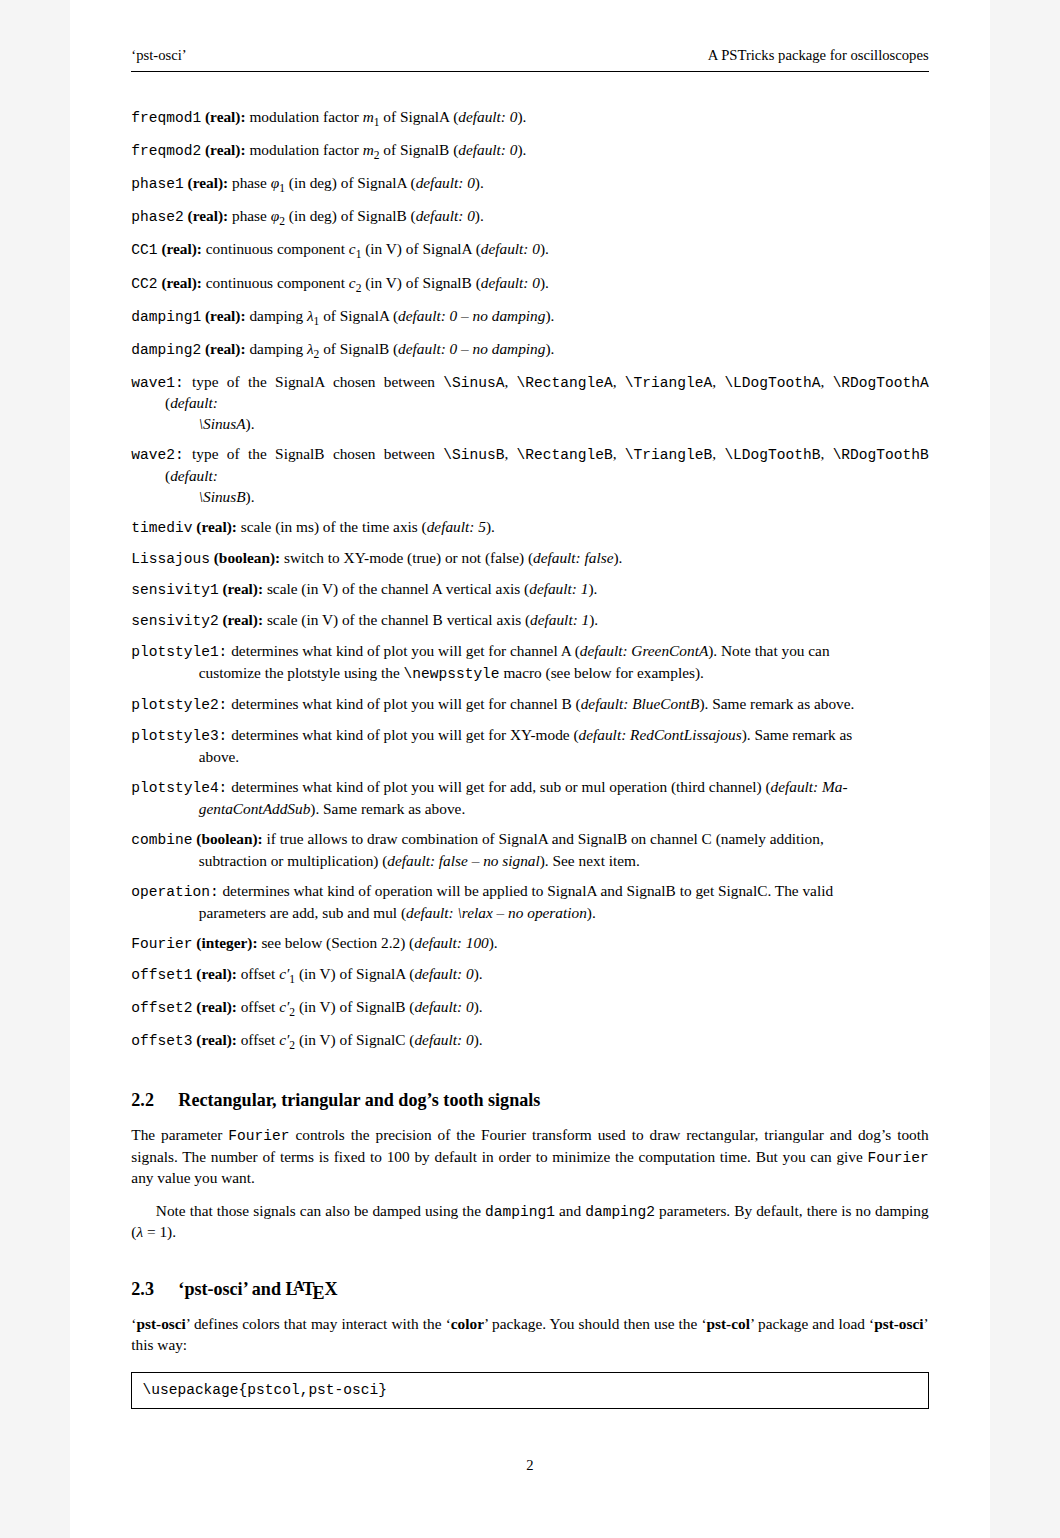‘pst-osci’ A PSTricks package for oscilloscopes
freqmod1 (real): modulation factor m1 of SignalA (default: 0).
freqmod2 (real): modulation factor m2 of SignalB (default: 0).
phase1 (real): phase φ1 (in deg) of SignalA (default: 0).
phase2 (real): phase φ2 (in deg) of SignalB (default: 0).
CC1 (real): continuous component c1 (in V) of SignalA (default: 0).
CC2 (real): continuous component c2 (in V) of SignalB (default: 0).
damping1 (real): damping λ1 of SignalA (default: 0 – no damping).
damping2 (real): damping λ2 of SignalB (default: 0 – no damping).
wave1: type of the SignalA chosen between \SinusA, \RectangleA, \TriangleA, \LDogToothA, \RDogToothA (default: \SinusA).
wave2: type of the SignalB chosen between \SinusB, \RectangleB, \TriangleB, \LDogToothB, \RDogToothB (default: \SinusB).
timediv (real): scale (in ms) of the time axis (default: 5).
Lissajous (boolean): switch to XY-mode (true) or not (false) (default: false).
sensivity1 (real): scale (in V) of the channel A vertical axis (default: 1).
sensivity2 (real): scale (in V) of the channel B vertical axis (default: 1).
plotstyle1: determines what kind of plot you will get for channel A (default: GreenContA). Note that you can customize the plotstyle using the \newpsstyle macro (see below for examples).
plotstyle2: determines what kind of plot you will get for channel B (default: BlueContB). Same remark as above.
plotstyle3: determines what kind of plot you will get for XY-mode (default: RedContLissajous). Same remark as above.
plotstyle4: determines what kind of plot you will get for add, sub or mul operation (third channel) (default: Ma- gentaContAddSub). Same remark as above.
combine (boolean): if true allows to draw combination of SignalA and SignalB on channel C (namely addition, subtraction or multiplication) (default: false – no signal). See next item.
operation: determines what kind of operation will be applied to SignalA and SignalB to get SignalC. The valid parameters are add, sub and mul (default: \relax – no operation).
Fourier (integer): see below (Section 2.2) (default: 100).
offset1 (real): offset c′1 (in V) of SignalA (default: 0).
offset2 (real): offset c′2 (in V) of SignalB (default: 0).
offset3 (real): offset c′2 (in V) of SignalC (default: 0).
2.2 Rectangular, triangular and dog’s tooth signals
The parameter Fourier controls the precision of the Fourier transform used to draw rectangular, triangular and dog’s tooth signals. The number of terms is fixed to 100 by default in order to minimize the computation time. But you can give Fourier any value you want.
Note that those signals can also be damped using the damping1 and damping2 parameters. By default, there is no damping (λ = 1).
2.3‘pst-osci’ and LATEX
‘pst-osci’ defines colors that may interact with the ‘color’ package. You should then use the ‘pst-col’ package and load ‘pst-osci’ this way:
\usepackage{pstcol,pst-osci}
2